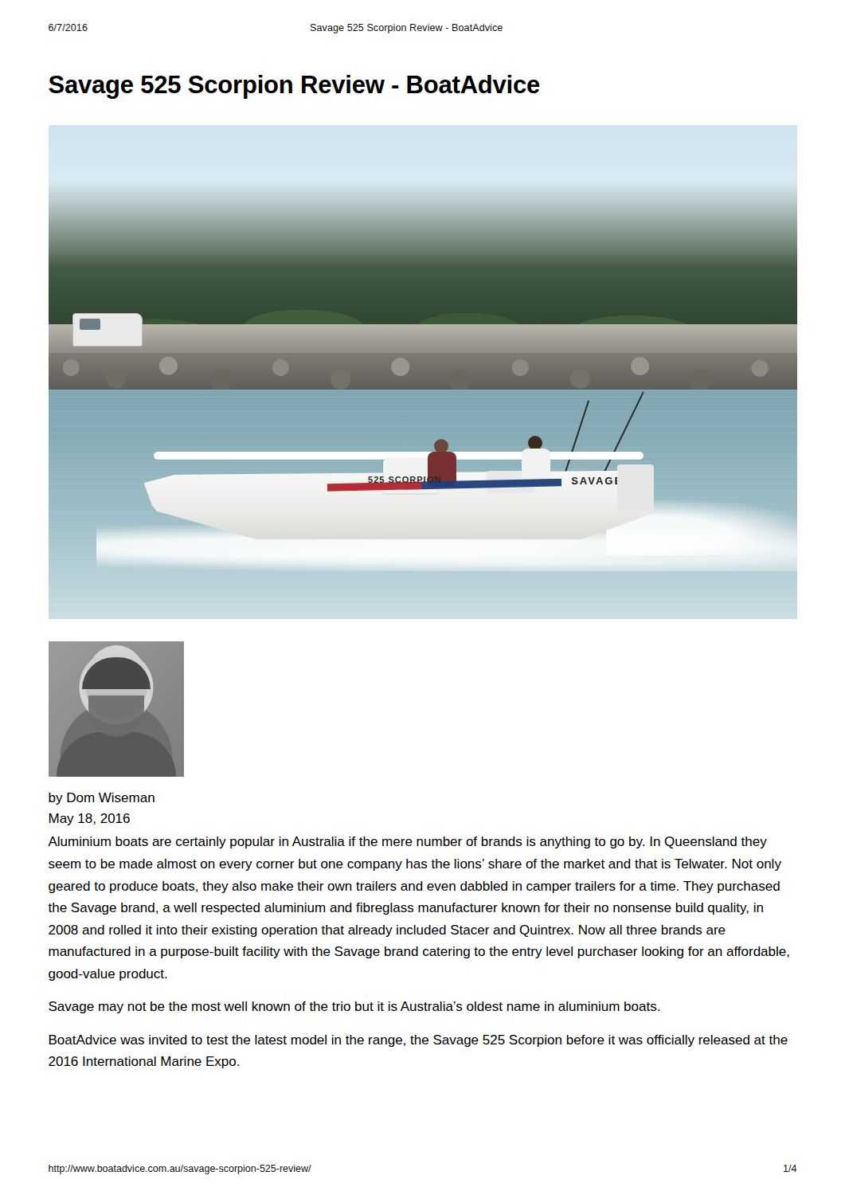6/7/2016 Savage 525 Scorpion Review - BoatAdvice
Savage 525 Scorpion Review - BoatAdvice
525 SCORPION
SAVAGE
by Dom WisemanMay 18, 2016
Aluminium boats are certainly popular in Australia if the mere number of brands is anything to go by. In Queensland they seem to be made almost on every corner but one company has the lions’ share of the market and that is Telwater. Not only geared to produce boats, they also make their own trailers and even dabbled in camper trailers for a time. They purchased the Savage brand, a well respected aluminium and fibreglass manufacturer known for their no nonsense build quality, in 2008 and rolled it into their existing operation that already included Stacer and Quintrex. Now all three brands are manufactured in a purpose-built facility with the Savage brand catering to the entry level purchaser looking for an affordable, good-value product.
Savage may not be the most well known of the trio but it is Australia’s oldest name in aluminium boats.
BoatAdvice was invited to test the latest model in the range, the Savage 525 Scorpion before it was officially released at the 2016 International Marine Expo.
http://www.boatadvice.com.au/savage-scorpion-525-review/ 1/4